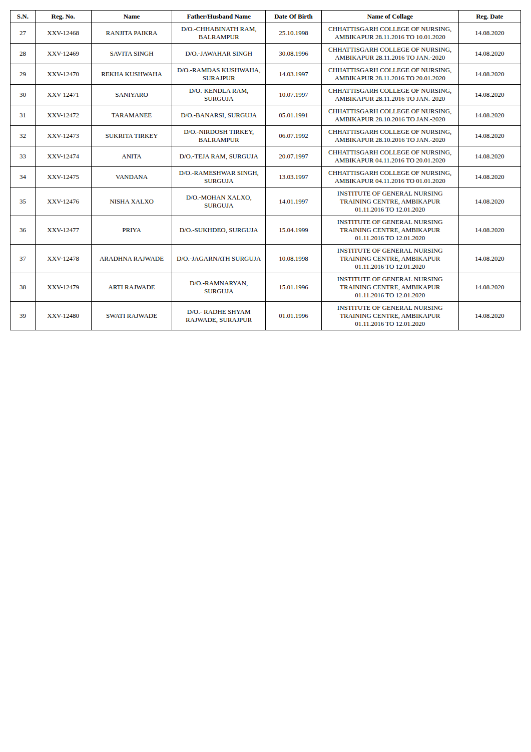| S.N. | Reg. No. | Name | Father/Husband Name | Date Of Birth | Name of Collage | Reg. Date |
| --- | --- | --- | --- | --- | --- | --- |
| 27 | XXV-12468 | RANJITA PAIKRA | D/O.-CHHABINATH RAM, BALRAMPUR | 25.10.1998 | CHHATTISGARH COLLEGE OF NURSING, AMBIKAPUR 28.11.2016 TO 10.01.2020 | 14.08.2020 |
| 28 | XXV-12469 | SAVITA SINGH | D/O.-JAWAHAR SINGH | 30.08.1996 | CHHATTISGARH COLLEGE OF NURSING, AMBIKAPUR 28.11.2016 TO JAN.-2020 | 14.08.2020 |
| 29 | XXV-12470 | REKHA KUSHWAHA | D/O.-RAMDAS KUSHWAHA, SURAJPUR | 14.03.1997 | CHHATTISGARH COLLEGE OF NURSING, AMBIKAPUR 28.11.2016 TO 20.01.2020 | 14.08.2020 |
| 30 | XXV-12471 | SANIYARO | D/O.-KENDLA RAM, SURGUJA | 10.07.1997 | CHHATTISGARH COLLEGE OF NURSING, AMBIKAPUR 28.11.2016 TO JAN.-2020 | 14.08.2020 |
| 31 | XXV-12472 | TARAMANEE | D/O.-BANARSI, SURGUJA | 05.01.1991 | CHHATTISGARH COLLEGE OF NURSING, AMBIKAPUR 28.10.2016 TO JAN.-2020 | 14.08.2020 |
| 32 | XXV-12473 | SUKRITA TIRKEY | D/O.-NIRDOSH TIRKEY, BALRAMPUR | 06.07.1992 | CHHATTISGARH COLLEGE OF NURSING, AMBIKAPUR 28.10.2016 TO JAN.-2020 | 14.08.2020 |
| 33 | XXV-12474 | ANITA | D/O.-TEJA RAM, SURGUJA | 20.07.1997 | CHHATTISGARH COLLEGE OF NURSING, AMBIKAPUR 04.11.2016 TO 20.01.2020 | 14.08.2020 |
| 34 | XXV-12475 | VANDANA | D/O.-RAMESHWAR SINGH, SURGUJA | 13.03.1997 | CHHATTISGARH COLLEGE OF NURSING, AMBIKAPUR 04.11.2016 TO 01.01.2020 | 14.08.2020 |
| 35 | XXV-12476 | NISHA XALXO | D/O.-MOHAN XALXO, SURGUJA | 14.01.1997 | INSTITUTE OF GENERAL NURSING TRAINING CENTRE, AMBIKAPUR 01.11.2016 TO 12.01.2020 | 14.08.2020 |
| 36 | XXV-12477 | PRIYA | D/O.-SUKHDEO, SURGUJA | 15.04.1999 | INSTITUTE OF GENERAL NURSING TRAINING CENTRE, AMBIKAPUR 01.11.2016 TO 12.01.2020 | 14.08.2020 |
| 37 | XXV-12478 | ARADHNA RAJWADE | D/O.-JAGARNATH SURGUJA | 10.08.1998 | INSTITUTE OF GENERAL NURSING TRAINING CENTRE, AMBIKAPUR 01.11.2016 TO 12.01.2020 | 14.08.2020 |
| 38 | XXV-12479 | ARTI RAJWADE | D/O.-RAMNARYAN, SURGUJA | 15.01.1996 | INSTITUTE OF GENERAL NURSING TRAINING CENTRE, AMBIKAPUR 01.11.2016 TO 12.01.2020 | 14.08.2020 |
| 39 | XXV-12480 | SWATI RAJWADE | D/O.- RADHE SHYAM RAJWADE, SURAJPUR | 01.01.1996 | INSTITUTE OF GENERAL NURSING TRAINING CENTRE, AMBIKAPUR 01.11.2016 TO 12.01.2020 | 14.08.2020 |